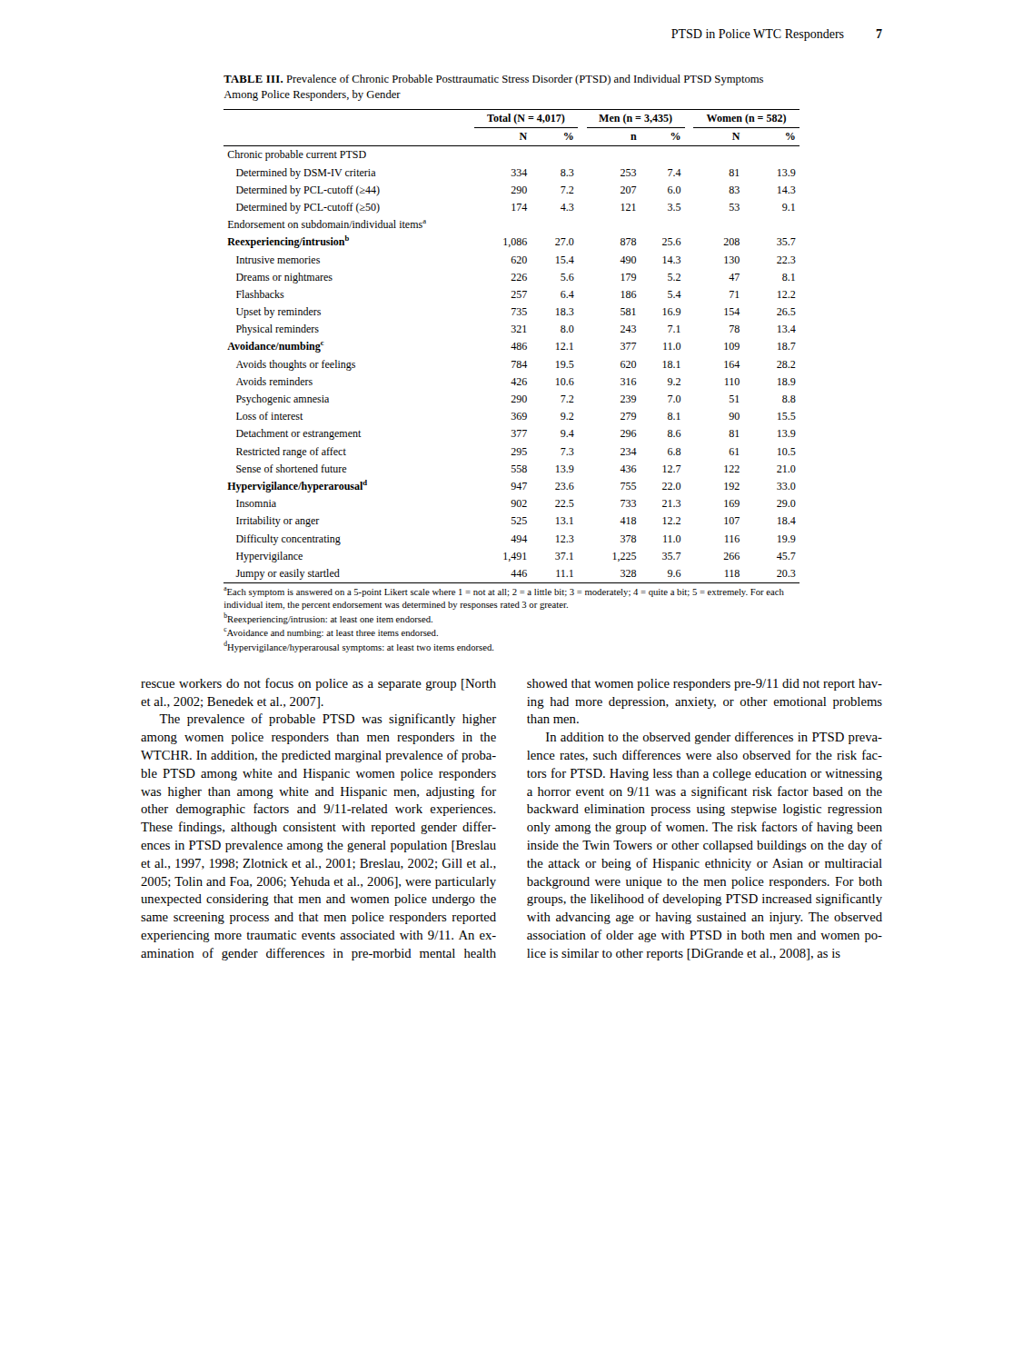PTSD in Police WTC Responders 7
TABLE III. Prevalence of Chronic Probable Posttraumatic Stress Disorder (PTSD) and Individual PTSD Symptoms Among Police Responders, by Gender
| | Total (N = 4,017) | | Men (n = 3,435) | | Women (n = 582) |
| --- | --- | --- | --- | --- | --- |
| | N | % | | n | % | | N | % |
| Chronic probable current PTSD | | | | | | | | |
| Determined by DSM-IV criteria | 334 | 8.3 | | 253 | 7.4 | | 81 | 13.9 |
| Determined by PCL-cutoff (≥44) | 290 | 7.2 | | 207 | 6.0 | | 83 | 14.3 |
| Determined by PCL-cutoff (≥50) | 174 | 4.3 | | 121 | 3.5 | | 53 | 9.1 |
| Endorsement on subdomain/individual items a | | | | | | | | |
| Reexperiencing/intrusion b | 1,086 | 27.0 | | 878 | 25.6 | | 208 | 35.7 |
| Intrusive memories | 620 | 15.4 | | 490 | 14.3 | | 130 | 22.3 |
| Dreams or nightmares | 226 | 5.6 | | 179 | 5.2 | | 47 | 8.1 |
| Flashbacks | 257 | 6.4 | | 186 | 5.4 | | 71 | 12.2 |
| Upset by reminders | 735 | 18.3 | | 581 | 16.9 | | 154 | 26.5 |
| Physical reminders | 321 | 8.0 | | 243 | 7.1 | | 78 | 13.4 |
| Avoidance/numbing c | 486 | 12.1 | | 377 | 11.0 | | 109 | 18.7 |
| Avoids thoughts or feelings | 784 | 19.5 | | 620 | 18.1 | | 164 | 28.2 |
| Avoids reminders | 426 | 10.6 | | 316 | 9.2 | | 110 | 18.9 |
| Psychogenic amnesia | 290 | 7.2 | | 239 | 7.0 | | 51 | 8.8 |
| Loss of interest | 369 | 9.2 | | 279 | 8.1 | | 90 | 15.5 |
| Detachment or estrangement | 377 | 9.4 | | 296 | 8.6 | | 81 | 13.9 |
| Restricted range of affect | 295 | 7.3 | | 234 | 6.8 | | 61 | 10.5 |
| Sense of shortened future | 558 | 13.9 | | 436 | 12.7 | | 122 | 21.0 |
| Hypervigilance/hyperarousal d | 947 | 23.6 | | 755 | 22.0 | | 192 | 33.0 |
| Insomnia | 902 | 22.5 | | 733 | 21.3 | | 169 | 29.0 |
| Irritability or anger | 525 | 13.1 | | 418 | 12.2 | | 107 | 18.4 |
| Difficulty concentrating | 494 | 12.3 | | 378 | 11.0 | | 116 | 19.9 |
| Hypervigilance | 1,491 | 37.1 | | 1,225 | 35.7 | | 266 | 45.7 |
| Jumpy or easily startled | 446 | 11.1 | | 328 | 9.6 | | 118 | 20.3 |
aEach symptom is answered on a 5-point Likert scale where 1 = not at all; 2 = a little bit; 3 = moderately; 4 = quite a bit; 5 = extremely. For each individual item, the percent endorsement was determined by responses rated 3 or greater.
bReexperiencing/intrusion: at least one item endorsed.
cAvoidance and numbing: at least three items endorsed.
dHypervigilance/hyperarousal symptoms: at least two items endorsed.
rescue workers do not focus on police as a separate group [North et al., 2002; Benedek et al., 2007].
The prevalence of probable PTSD was significantly higher among women police responders than men responders in the WTCHR. In addition, the predicted marginal prevalence of probable PTSD among white and Hispanic women police responders was higher than among white and Hispanic men, adjusting for other demographic factors and 9/11-related work experiences. These findings, although consistent with reported gender differences in PTSD prevalence among the general population [Breslau et al., 1997, 1998; Zlotnick et al., 2001; Breslau, 2002; Gill et al., 2005; Tolin and Foa, 2006; Yehuda et al., 2006], were particularly unexpected considering that men and women police undergo the same screening process and that men police responders reported experiencing more traumatic events associated with 9/11. An examination of gender differences in pre-morbid mental health showed that women police responders pre-9/11 did not report having had more depression, anxiety, or other emotional problems than men.
In addition to the observed gender differences in PTSD prevalence rates, such differences were also observed for the risk factors for PTSD. Having less than a college education or witnessing a horror event on 9/11 was a significant risk factor based on the backward elimination process using stepwise logistic regression only among the group of women. The risk factors of having been inside the Twin Towers or other collapsed buildings on the day of the attack or being of Hispanic ethnicity or Asian or multiracial background were unique to the men police responders. For both groups, the likelihood of developing PTSD increased significantly with advancing age or having sustained an injury. The observed association of older age with PTSD in both men and women police is similar to other reports [DiGrande et al., 2008], as is